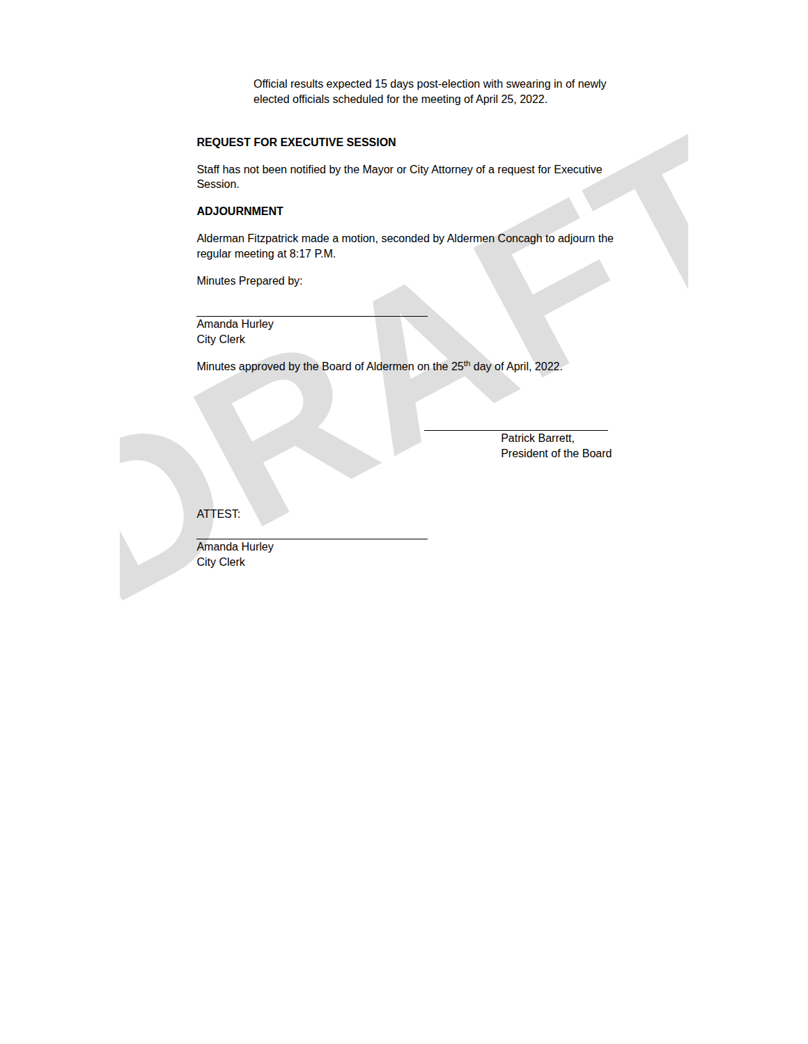DRAFT
Official results expected 15 days post-election with swearing in of newly elected officials scheduled for the meeting of April 25, 2022.
Request for Executive Session
Staff has not been notified by the Mayor or City Attorney of a request for Executive Session.
Adjournment
Alderman Fitzpatrick made a motion, seconded by Aldermen Concagh to adjourn the regular meeting at 8:17 P.M.
Minutes Prepared by:
Amanda Hurley
City Clerk
Minutes approved by the Board of Aldermen on the 25th day of April, 2022.
Patrick Barrett, President of the Board
ATTEST:
Amanda Hurley
City Clerk